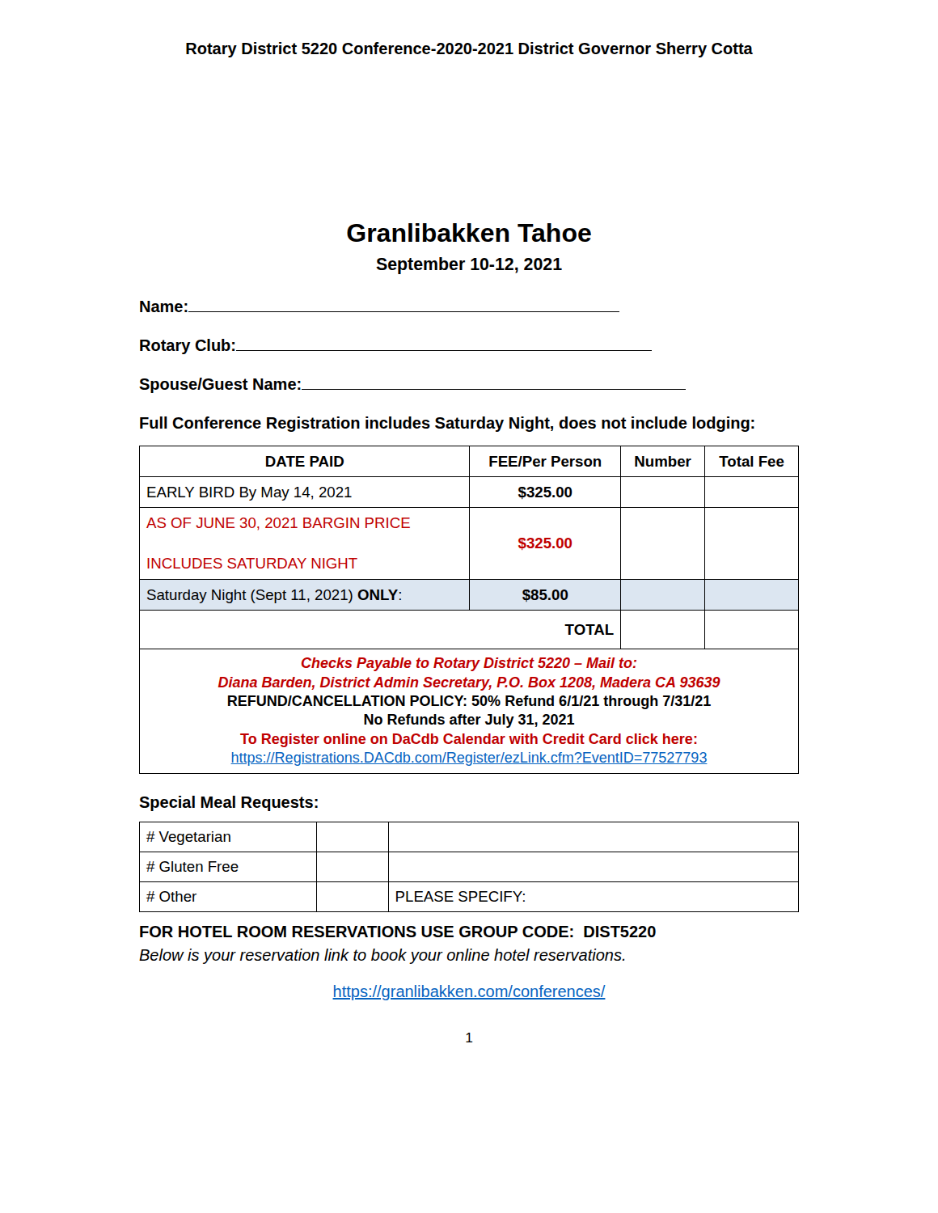Rotary District 5220 Conference-2020-2021 District Governor Sherry Cotta
Granlibakken Tahoe
September 10-12, 2021
Name:
Rotary Club:
Spouse/Guest Name:
Full Conference Registration includes Saturday Night, does not include lodging:
| DATE PAID | FEE/Per Person | Number | Total Fee |
| --- | --- | --- | --- |
| EARLY BIRD By May 14, 2021 | $325.00 | | |
| AS OF JUNE 30, 2021 BARGIN PRICE INCLUDES SATURDAY NIGHT | $325.00 | | |
| Saturday Night (Sept 11, 2021) ONLY : | $85.00 | | |
| TOTAL | | |
| Checks Payable to Rotary District 5220 – Mail to: Diana Barden, District Admin Secretary, P.O. Box 1208, Madera CA 93639 REFUND/CANCELLATION POLICY: 50% Refund 6/1/21 through 7/31/21 No Refunds after July 31, 2021 To Register online on DaCdb Calendar with Credit Card click here: https://Registrations.DACdb.com/Register/ezLink.cfm?EventID=77527793 |
Special Meal Requests:
| # Vegetarian | | |
| # Gluten Free | | |
| # Other | | PLEASE SPECIFY: |
FOR HOTEL ROOM RESERVATIONS USE GROUP CODE: DIST5220
Below is your reservation link to book your online hotel reservations.
https://granlibakken.com/conferences/
1